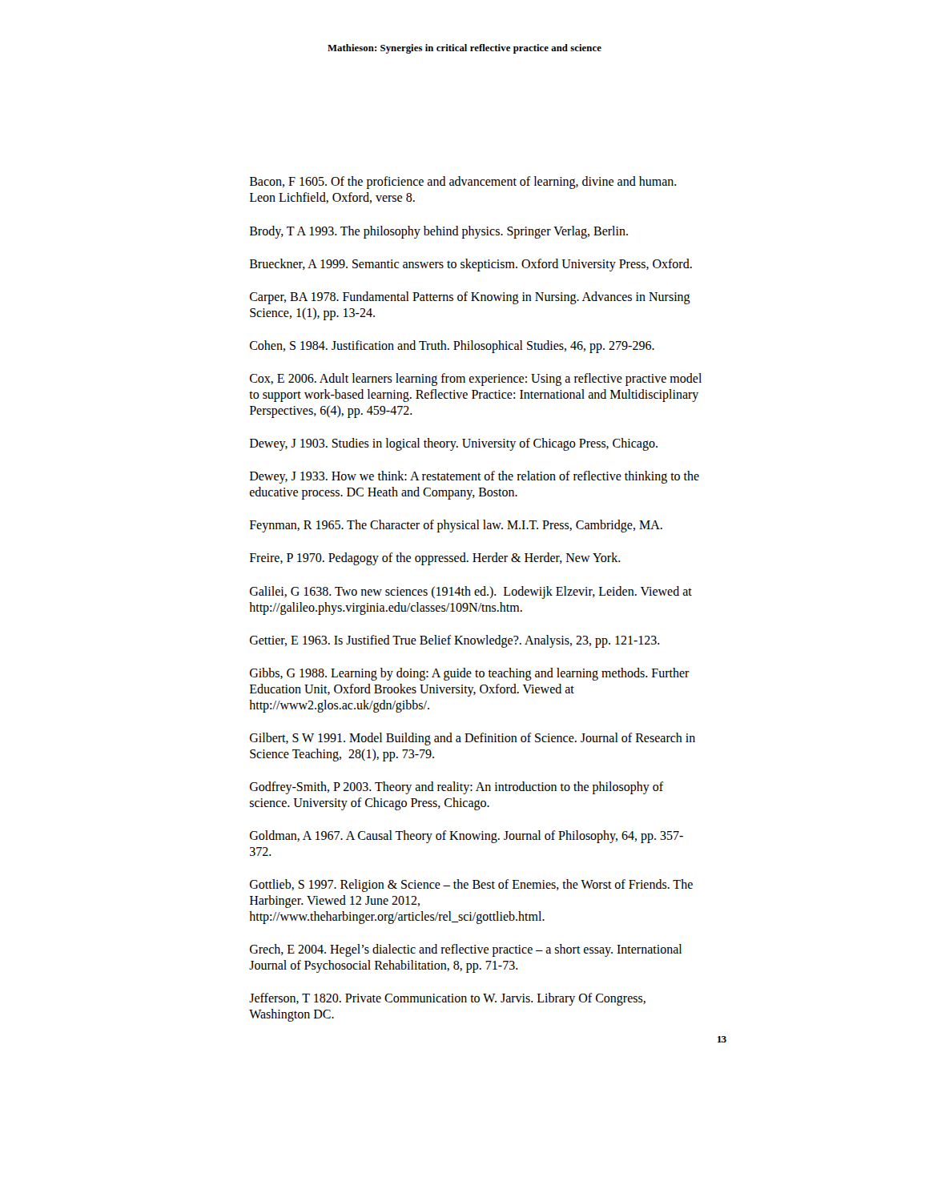Mathieson: Synergies in critical reflective practice and science
Bacon, F 1605. Of the proficience and advancement of learning, divine and human. Leon Lichfield, Oxford, verse 8.
Brody, T A 1993. The philosophy behind physics. Springer Verlag, Berlin.
Brueckner, A 1999. Semantic answers to skepticism. Oxford University Press, Oxford.
Carper, BA 1978. Fundamental Patterns of Knowing in Nursing. Advances in Nursing Science, 1(1), pp. 13-24.
Cohen, S 1984. Justification and Truth. Philosophical Studies, 46, pp. 279-296.
Cox, E 2006. Adult learners learning from experience: Using a reflective practive model to support work-based learning. Reflective Practice: International and Multidisciplinary Perspectives, 6(4), pp. 459-472.
Dewey, J 1903. Studies in logical theory. University of Chicago Press, Chicago.
Dewey, J 1933. How we think: A restatement of the relation of reflective thinking to the educative process. DC Heath and Company, Boston.
Feynman, R 1965. The Character of physical law. M.I.T. Press, Cambridge, MA.
Freire, P 1970. Pedagogy of the oppressed. Herder & Herder, New York.
Galilei, G 1638. Two new sciences (1914th ed.). Lodewijk Elzevir, Leiden. Viewed at http://galileo.phys.virginia.edu/classes/109N/tns.htm.
Gettier, E 1963. Is Justified True Belief Knowledge?. Analysis, 23, pp. 121-123.
Gibbs, G 1988. Learning by doing: A guide to teaching and learning methods. Further Education Unit, Oxford Brookes University, Oxford. Viewed at http://www2.glos.ac.uk/gdn/gibbs/.
Gilbert, S W 1991. Model Building and a Definition of Science. Journal of Research in Science Teaching, 28(1), pp. 73-79.
Godfrey-Smith, P 2003. Theory and reality: An introduction to the philosophy of science. University of Chicago Press, Chicago.
Goldman, A 1967. A Causal Theory of Knowing. Journal of Philosophy, 64, pp. 357-372.
Gottlieb, S 1997. Religion & Science – the Best of Enemies, the Worst of Friends. The Harbinger. Viewed 12 June 2012, http://www.theharbinger.org/articles/rel_sci/gottlieb.html.
Grech, E 2004. Hegel’s dialectic and reflective practice – a short essay. International Journal of Psychosocial Rehabilitation, 8, pp. 71-73.
Jefferson, T 1820. Private Communication to W. Jarvis. Library Of Congress, Washington DC.
13